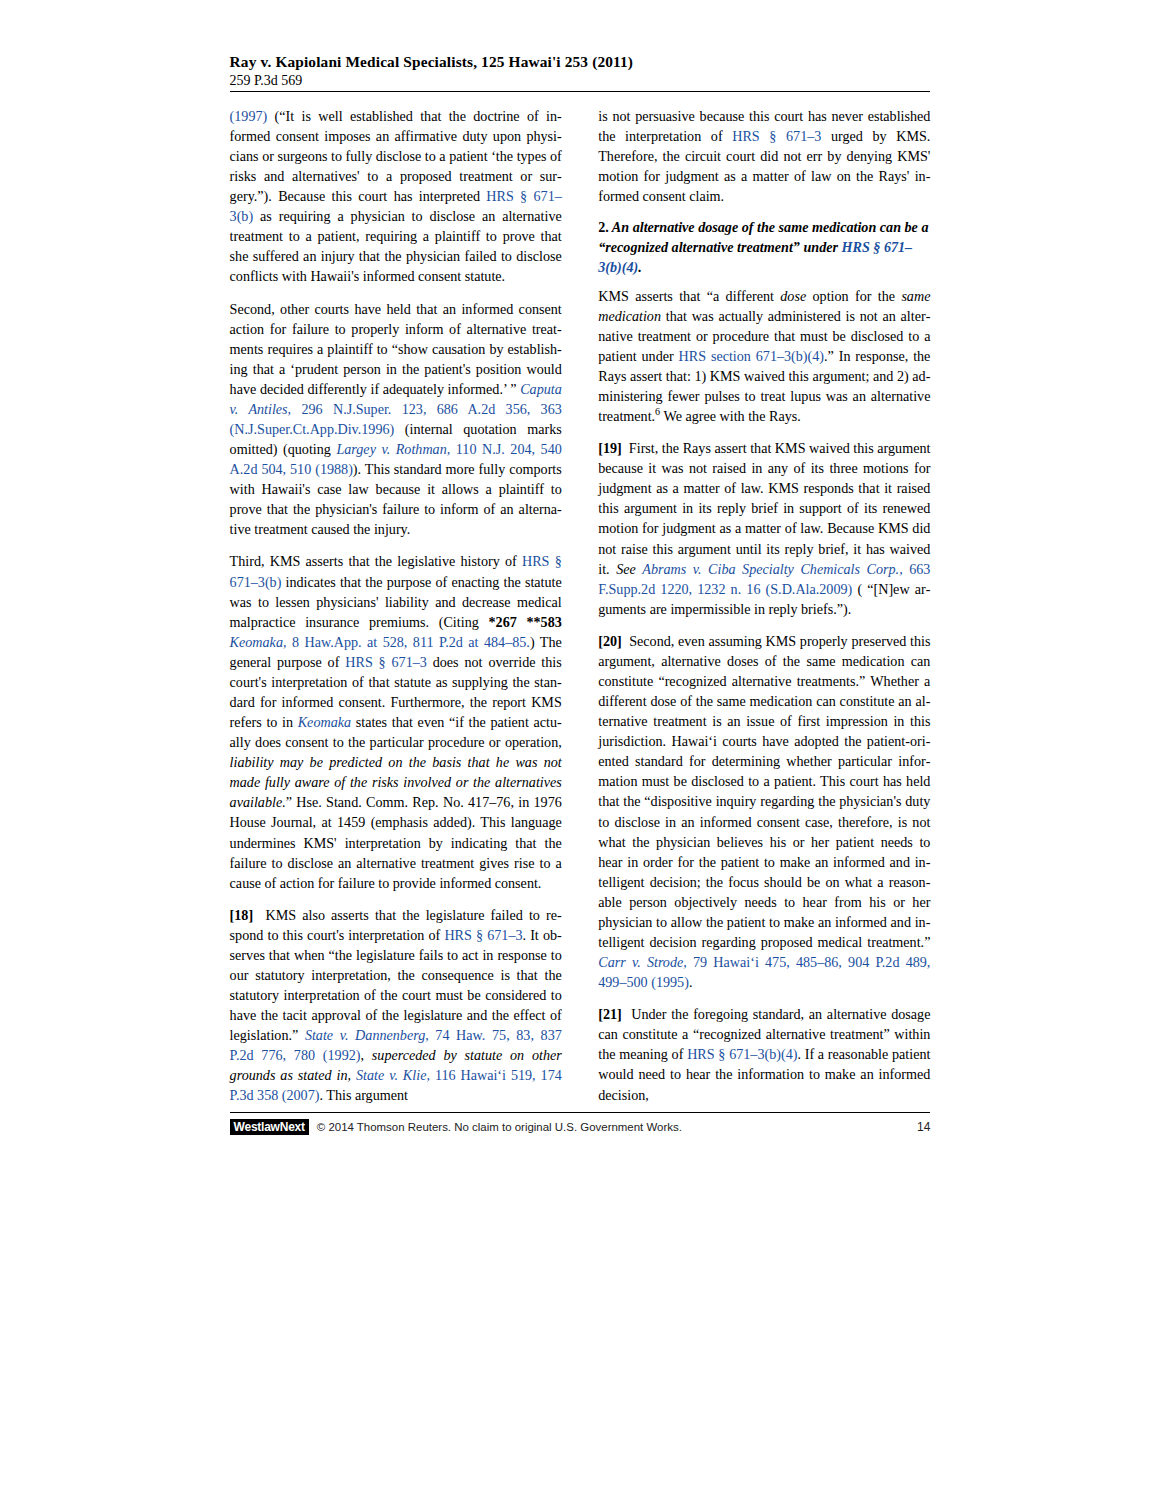Ray v. Kapiolani Medical Specialists, 125 Hawai'i 253 (2011)
259 P.3d 569
(1997) (“It is well established that the doctrine of informed consent imposes an affirmative duty upon physicians or surgeons to fully disclose to a patient ‘the types of risks and alternatives' to a proposed treatment or surgery.”). Because this court has interpreted HRS § 671–3(b) as requiring a physician to disclose an alternative treatment to a patient, requiring a plaintiff to prove that she suffered an injury that the physician failed to disclose conflicts with Hawaii's informed consent statute.
Second, other courts have held that an informed consent action for failure to properly inform of alternative treatments requires a plaintiff to “show causation by establishing that a ‘prudent person in the patient's position would have decided differently if adequately informed.’ ” Caputa v. Antiles, 296 N.J.Super. 123, 686 A.2d 356, 363 (N.J.Super.Ct.App.Div.1996) (internal quotation marks omitted) (quoting Largey v. Rothman, 110 N.J. 204, 540 A.2d 504, 510 (1988)). This standard more fully comports with Hawaii's case law because it allows a plaintiff to prove that the physician's failure to inform of an alternative treatment caused the injury.
Third, KMS asserts that the legislative history of HRS § 671–3(b) indicates that the purpose of enacting the statute was to lessen physicians' liability and decrease medical malpractice insurance premiums. (Citing *267 **583 Keomaka, 8 Haw.App. at 528, 811 P.2d at 484–85.) The general purpose of HRS § 671–3 does not override this court's interpretation of that statute as supplying the standard for informed consent. Furthermore, the report KMS refers to in Keomaka states that even “if the patient actually does consent to the particular procedure or operation, liability may be predicted on the basis that he was not made fully aware of the risks involved or the alternatives available.” Hse. Stand. Comm. Rep. No. 417–76, in 1976 House Journal, at 1459 (emphasis added). This language undermines KMS' interpretation by indicating that the failure to disclose an alternative treatment gives rise to a cause of action for failure to provide informed consent.
[18] KMS also asserts that the legislature failed to respond to this court's interpretation of HRS § 671–3. It observes that when “the legislature fails to act in response to our statutory interpretation, the consequence is that the statutory interpretation of the court must be considered to have the tacit approval of the legislature and the effect of legislation.” State v. Dannenberg, 74 Haw. 75, 83, 837 P.2d 776, 780 (1992), superceded by statute on other grounds as stated in, State v. Klie, 116 Hawai‘i 519, 174 P.3d 358 (2007). This argument
is not persuasive because this court has never established the interpretation of HRS § 671–3 urged by KMS. Therefore, the circuit court did not err by denying KMS' motion for judgment as a matter of law on the Rays' informed consent claim.
2. An alternative dosage of the same medication can be a “recognized alternative treatment” under HRS § 671–3(b)(4).
KMS asserts that “a different dose option for the same medication that was actually administered is not an alternative treatment or procedure that must be disclosed to a patient under HRS section 671–3(b)(4).” In response, the Rays assert that: 1) KMS waived this argument; and 2) administering fewer pulses to treat lupus was an alternative treatment.6 We agree with the Rays.
[19] First, the Rays assert that KMS waived this argument because it was not raised in any of its three motions for judgment as a matter of law. KMS responds that it raised this argument in its reply brief in support of its renewed motion for judgment as a matter of law. Because KMS did not raise this argument until its reply brief, it has waived it. See Abrams v. Ciba Specialty Chemicals Corp., 663 F.Supp.2d 1220, 1232 n. 16 (S.D.Ala.2009) ( “[N]ew arguments are impermissible in reply briefs.”).
[20] Second, even assuming KMS properly preserved this argument, alternative doses of the same medication can constitute “recognized alternative treatments.” Whether a different dose of the same medication can constitute an alternative treatment is an issue of first impression in this jurisdiction. Hawai‘i courts have adopted the patient-oriented standard for determining whether particular information must be disclosed to a patient. This court has held that the “dispositive inquiry regarding the physician's duty to disclose in an informed consent case, therefore, is not what the physician believes his or her patient needs to hear in order for the patient to make an informed and intelligent decision; the focus should be on what a reasonable person objectively needs to hear from his or her physician to allow the patient to make an informed and intelligent decision regarding proposed medical treatment.” Carr v. Strode, 79 Hawai‘i 475, 485–86, 904 P.2d 489, 499–500 (1995).
[21] Under the foregoing standard, an alternative dosage can constitute a “recognized alternative treatment” within the meaning of HRS § 671–3(b)(4). If a reasonable patient would need to hear the information to make an informed decision,
WestlawNext © 2014 Thomson Reuters. No claim to original U.S. Government Works. 14